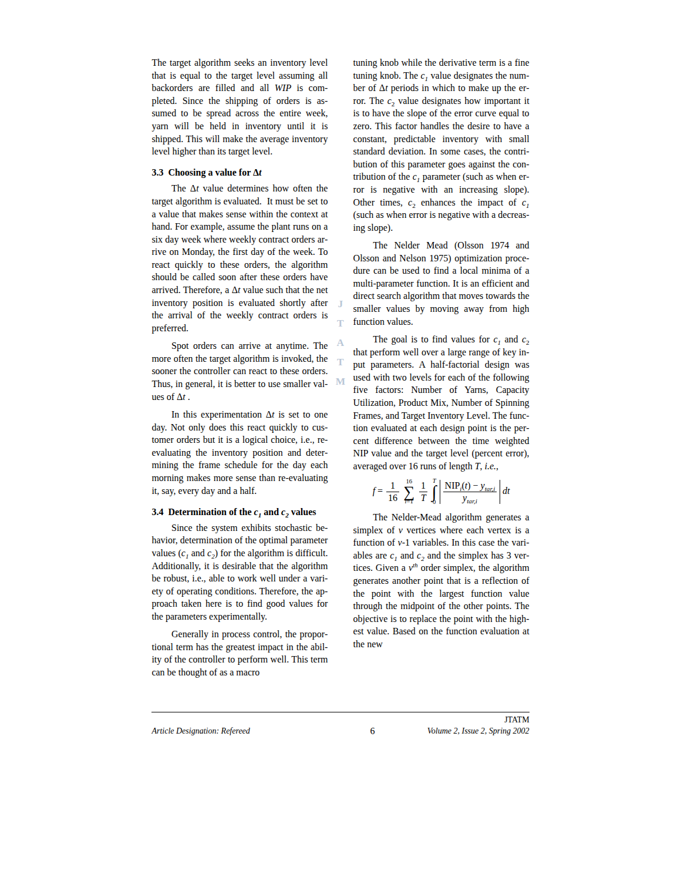J T A T M
The target algorithm seeks an inventory level that is equal to the target level assuming all backorders are filled and all WIP is completed. Since the shipping of orders is assumed to be spread across the entire week, yarn will be held in inventory until it is shipped. This will make the average inventory level higher than its target level.
3.3 Choosing a value for Δt
The Δt value determines how often the target algorithm is evaluated. It must be set to a value that makes sense within the context at hand. For example, assume the plant runs on a six day week where weekly contract orders arrive on Monday, the first day of the week. To react quickly to these orders, the algorithm should be called soon after these orders have arrived. Therefore, a Δt value such that the net inventory position is evaluated shortly after the arrival of the weekly contract orders is preferred.
Spot orders can arrive at anytime. The more often the target algorithm is invoked, the sooner the controller can react to these orders. Thus, in general, it is better to use smaller values of Δt .
In this experimentation Δt is set to one day. Not only does this react quickly to customer orders but it is a logical choice, i.e., re-evaluating the inventory position and determining the frame schedule for the day each morning makes more sense than re-evaluating it, say, every day and a half.
3.4 Determination of the c1 and c2 values
Since the system exhibits stochastic behavior, determination of the optimal parameter values (c1 and c2) for the algorithm is difficult. Additionally, it is desirable that the algorithm be robust, i.e., able to work well under a variety of operating conditions. Therefore, the approach taken here is to find good values for the parameters experimentally.
Generally in process control, the proportional term has the greatest impact in the ability of the controller to perform well. This term can be thought of as a macro
tuning knob while the derivative term is a fine tuning knob. The c1 value designates the number of Δt periods in which to make up the error. The c2 value designates how important it is to have the slope of the error curve equal to zero. This factor handles the desire to have a constant, predictable inventory with small standard deviation. In some cases, the contribution of this parameter goes against the contribution of the c1 parameter (such as when error is negative with an increasing slope). Other times, c2 enhances the impact of c1 (such as when error is negative with a decreasing slope).
The Nelder Mead (Olsson 1974 and Olsson and Nelson 1975) optimization procedure can be used to find a local minima of a multi-parameter function. It is an efficient and direct search algorithm that moves towards the smaller values by moving away from high function values.
The goal is to find values for c1 and c2 that perform well over a large range of key input parameters. A half-factorial design was used with two levels for each of the following five factors: Number of Yarns, Capacity Utilization, Product Mix, Number of Spinning Frames, and Target Inventory Level. The function evaluated at each design point is the percent difference between the time weighted NIP value and the target level (percent error), averaged over 16 runs of length T, i.e.,
f = 116 16∑i=1 1 T T∫0 NIPi(t) − ytar,i ytar,i dt
The Nelder-Mead algorithm generates a simplex of v vertices where each vertex is a function of v-1 variables. In this case the variables are c1 and c2 and the simplex has 3 vertices. Given a vth order simplex, the algorithm generates another point that is a reflection of the point with the largest function value through the midpoint of the other points. The objective is to replace the point with the highest value. Based on the function evaluation at the new
Article Designation: Refereed
6
JTATM
Volume 2, Issue 2, Spring 2002